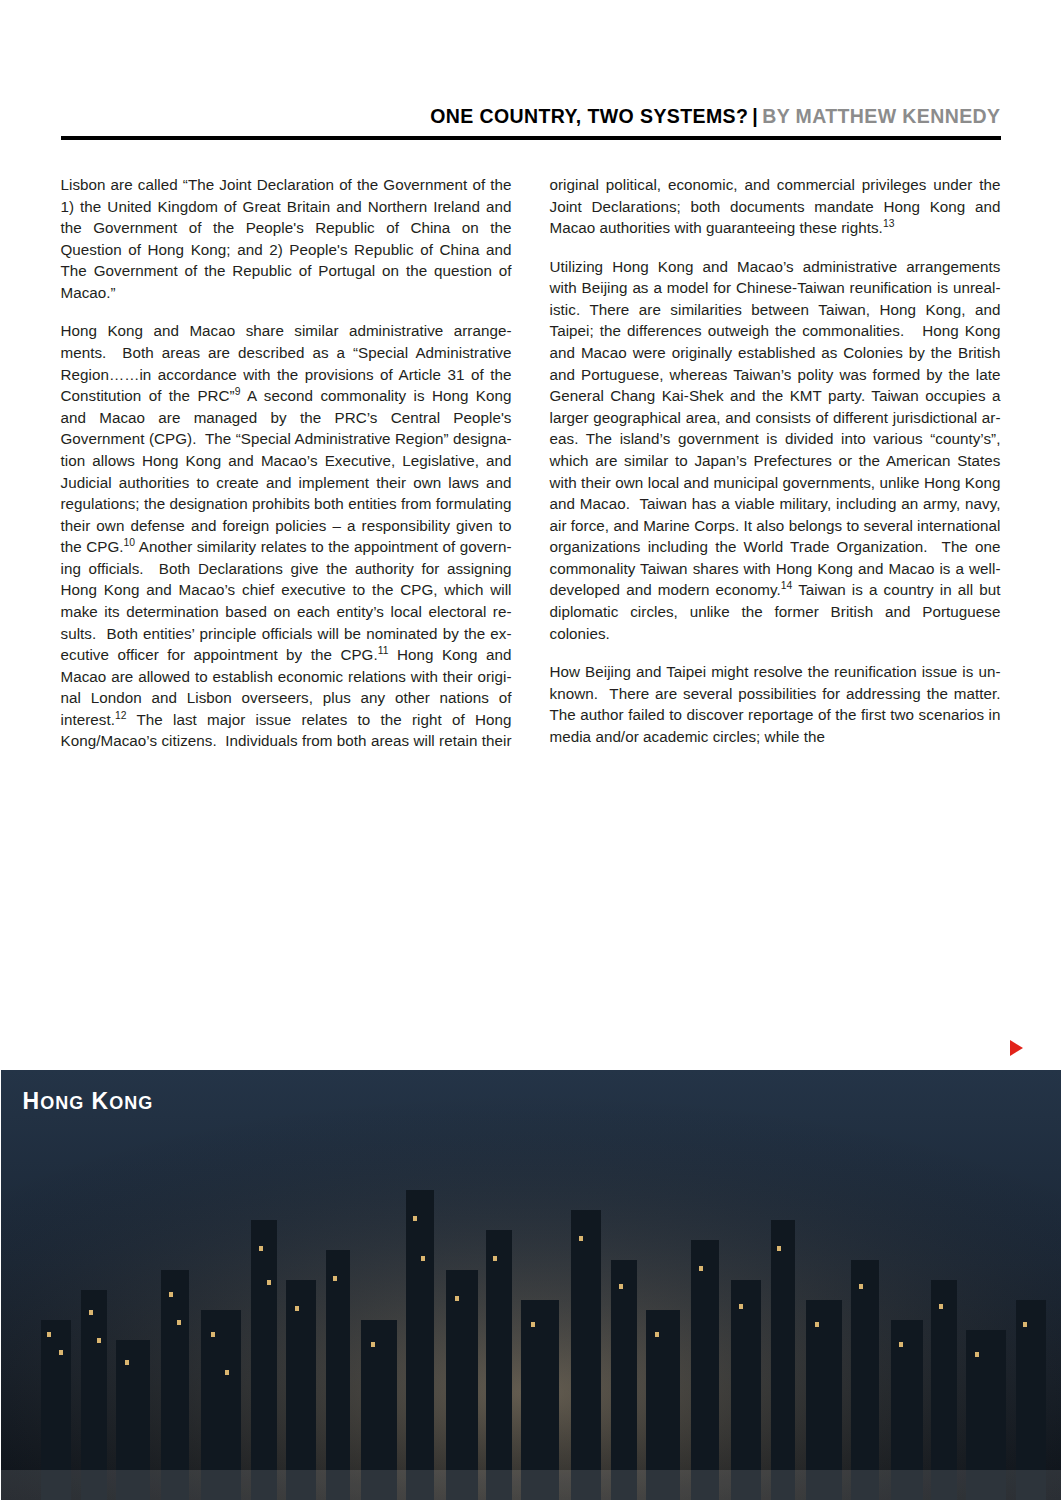One Country, Two Systems?|by Matthew Kennedy
Lisbon are called “The Joint Declaration of the Government of the 1) the United Kingdom of Great Britain and Northern Ireland and the Government of the People's Republic of China on the Question of Hong Kong; and 2) People's Republic of China and The Government of the Republic of Portugal on the question of Macao.”
Hong Kong and Macao share similar administrative arrangements. Both areas are described as a “Special Administrative Region……in accordance with the provisions of Article 31 of the Constitution of the PRC”9 A second commonality is Hong Kong and Macao are managed by the PRC’s Central People's Government (CPG). The “Special Administrative Region” designation allows Hong Kong and Macao’s Executive, Legislative, and Judicial authorities to create and implement their own laws and regulations; the designation prohibits both entities from formulating their own defense and foreign policies – a responsibility given to the CPG.10 Another similarity relates to the appointment of governing officials. Both Declarations give the authority for assigning Hong Kong and Macao’s chief executive to the CPG, which will make its determination based on each entity’s local electoral results. Both entities’ principle officials will be nominated by the executive officer for appointment by the CPG.11 Hong Kong and Macao are allowed to establish economic relations with their original London and Lisbon overseers, plus any other nations of interest.12 The last major issue relates to the right of Hong Kong/Macao’s citizens. Individuals from both areas will retain their original political, economic, and commercial privileges under the Joint Declarations; both documents mandate Hong Kong and Macao authorities with guaranteeing these rights.13
Utilizing Hong Kong and Macao’s administrative arrangements with Beijing as a model for Chinese-Taiwan reunification is unrealistic. There are similarities between Taiwan, Hong Kong, and Taipei; the differences outweigh the commonalities. Hong Kong and Macao were originally established as Colonies by the British and Portuguese, whereas Taiwan’s polity was formed by the late General Chang Kai-Shek and the KMT party. Taiwan occupies a larger geographical area, and consists of different jurisdictional areas. The island’s government is divided into various “county’s”, which are similar to Japan’s Prefectures or the American States with their own local and municipal governments, unlike Hong Kong and Macao. Taiwan has a viable military, including an army, navy, air force, and Marine Corps. It also belongs to several international organizations including the World Trade Organization. The one commonality Taiwan shares with Hong Kong and Macao is a well-developed and modern economy.14 Taiwan is a country in all but diplomatic circles, unlike the former British and Portuguese colonies.
How Beijing and Taipei might resolve the reunification issue is unknown. There are several possibilities for addressing the matter. The author failed to discover reportage of the first two scenarios in media and/or academic circles; while the
HONG KONG